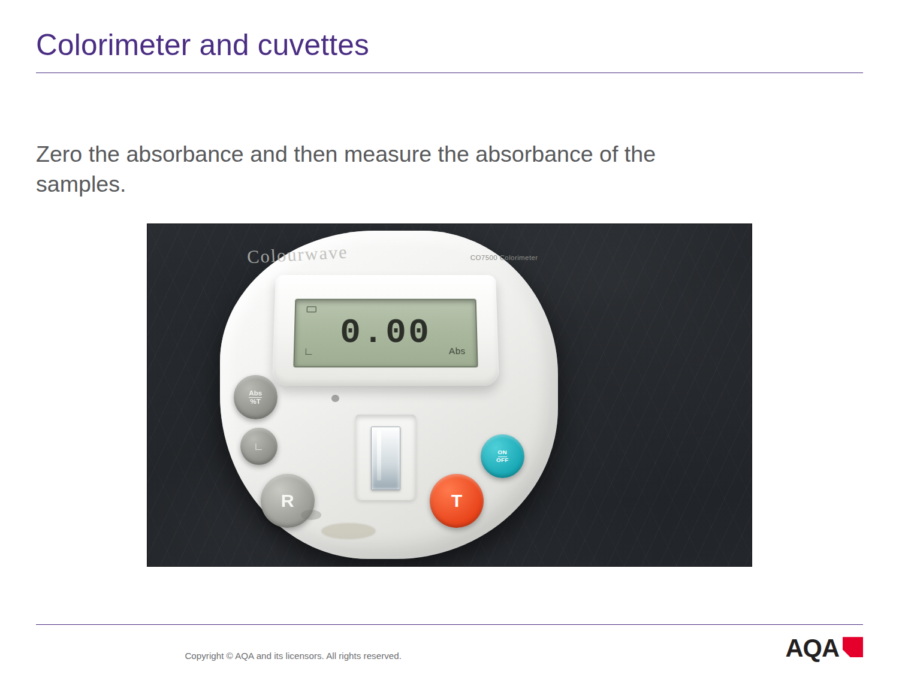Colorimeter and cuvettes
Zero the absorbance and then measure the absorbance of the samples.
Colourwave
CO7500 Colorimeter
∟ 0.00 Abs
Abs%T
∟
R
T
ON OFF
Copyright © AQA and its licensors. All rights reserved.
AQA